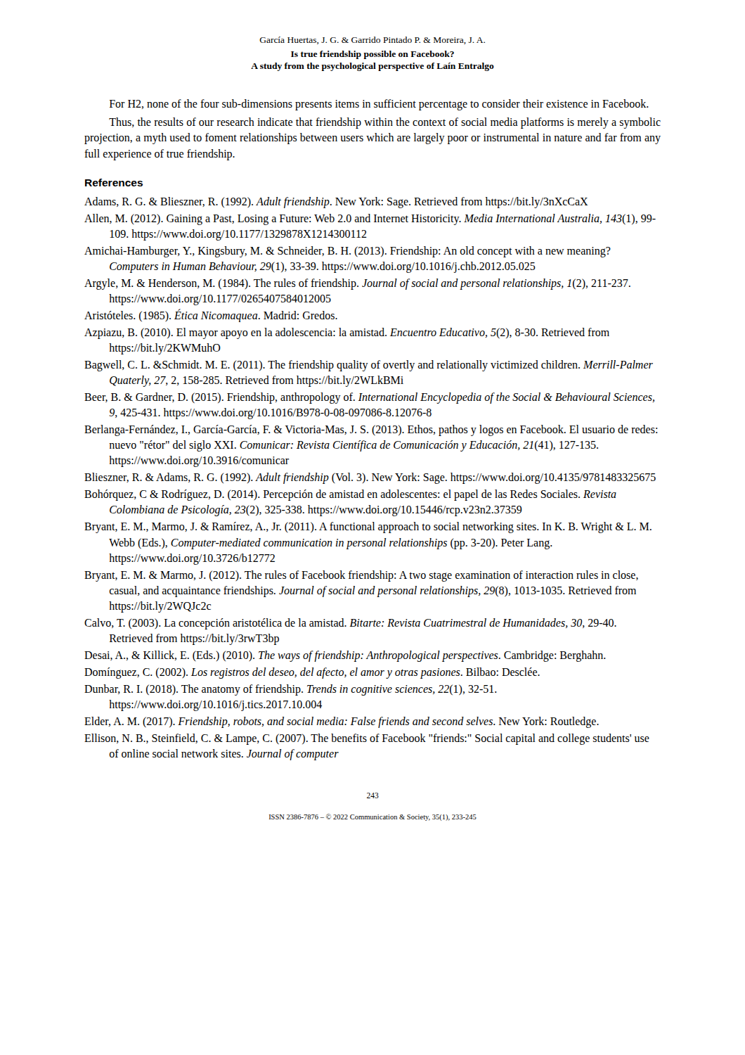García Huertas, J. G. & Garrido Pintado P. & Moreira, J. A.
Is true friendship possible on Facebook?
A study from the psychological perspective of Laín Entralgo
For H2, none of the four sub-dimensions presents items in sufficient percentage to consider their existence in Facebook.
Thus, the results of our research indicate that friendship within the context of social media platforms is merely a symbolic projection, a myth used to foment relationships between users which are largely poor or instrumental in nature and far from any full experience of true friendship.
References
Adams, R. G. & Blieszner, R. (1992). Adult friendship. New York: Sage. Retrieved from https://bit.ly/3nXcCaX
Allen, M. (2012). Gaining a Past, Losing a Future: Web 2.0 and Internet Historicity. Media International Australia, 143(1), 99-109. https://www.doi.org/10.1177/1329878X1214300112
Amichai-Hamburger, Y., Kingsbury, M. & Schneider, B. H. (2013). Friendship: An old concept with a new meaning? Computers in Human Behaviour, 29(1), 33-39. https://www.doi.org/10.1016/j.chb.2012.05.025
Argyle, M. & Henderson, M. (1984). The rules of friendship. Journal of social and personal relationships, 1(2), 211-237. https://www.doi.org/10.1177/0265407584012005
Aristóteles. (1985). Ética Nicomaquea. Madrid: Gredos.
Azpiazu, B. (2010). El mayor apoyo en la adolescencia: la amistad. Encuentro Educativo, 5(2), 8-30. Retrieved from https://bit.ly/2KWMuhO
Bagwell, C. L. &Schmidt. M. E. (2011). The friendship quality of overtly and relationally victimized children. Merrill-Palmer Quaterly, 27, 2, 158-285. Retrieved from https://bit.ly/2WLkBMi
Beer, B. & Gardner, D. (2015). Friendship, anthropology of. International Encyclopedia of the Social & Behavioural Sciences, 9, 425-431. https://www.doi.org/10.1016/B978-0-08-097086-8.12076-8
Berlanga-Fernández, I., García-García, F. & Victoria-Mas, J. S. (2013). Ethos, pathos y logos en Facebook. El usuario de redes: nuevo "rétor" del siglo XXI. Comunicar: Revista Científica de Comunicación y Educación, 21(41), 127-135. https://www.doi.org/10.3916/comunicar
Blieszner, R. & Adams, R. G. (1992). Adult friendship (Vol. 3). New York: Sage. https://www.doi.org/10.4135/9781483325675
Bohórquez, C & Rodríguez, D. (2014). Percepción de amistad en adolescentes: el papel de las Redes Sociales. Revista Colombiana de Psicología, 23(2), 325-338. https://www.doi.org/10.15446/rcp.v23n2.37359
Bryant, E. M., Marmo, J. & Ramírez, A., Jr. (2011). A functional approach to social networking sites. In K. B. Wright & L. M. Webb (Eds.), Computer-mediated communication in personal relationships (pp. 3-20). Peter Lang. https://www.doi.org/10.3726/b12772
Bryant, E. M. & Marmo, J. (2012). The rules of Facebook friendship: A two stage examination of interaction rules in close, casual, and acquaintance friendships. Journal of social and personal relationships, 29(8), 1013-1035. Retrieved from https://bit.ly/2WQJc2c
Calvo, T. (2003). La concepción aristotélica de la amistad. Bitarte: Revista Cuatrimestral de Humanidades, 30, 29-40. Retrieved from https://bit.ly/3rwT3bp
Desai, A., & Killick, E. (Eds.) (2010). The ways of friendship: Anthropological perspectives. Cambridge: Berghahn.
Domínguez, C. (2002). Los registros del deseo, del afecto, el amor y otras pasiones. Bilbao: Desclée.
Dunbar, R. I. (2018). The anatomy of friendship. Trends in cognitive sciences, 22(1), 32-51. https://www.doi.org/10.1016/j.tics.2017.10.004
Elder, A. M. (2017). Friendship, robots, and social media: False friends and second selves. New York: Routledge.
Ellison, N. B., Steinfield, C. & Lampe, C. (2007). The benefits of Facebook "friends:" Social capital and college students' use of online social network sites. Journal of computer
243
ISSN 2386-7876 – © 2022 Communication & Society, 35(1), 233-245